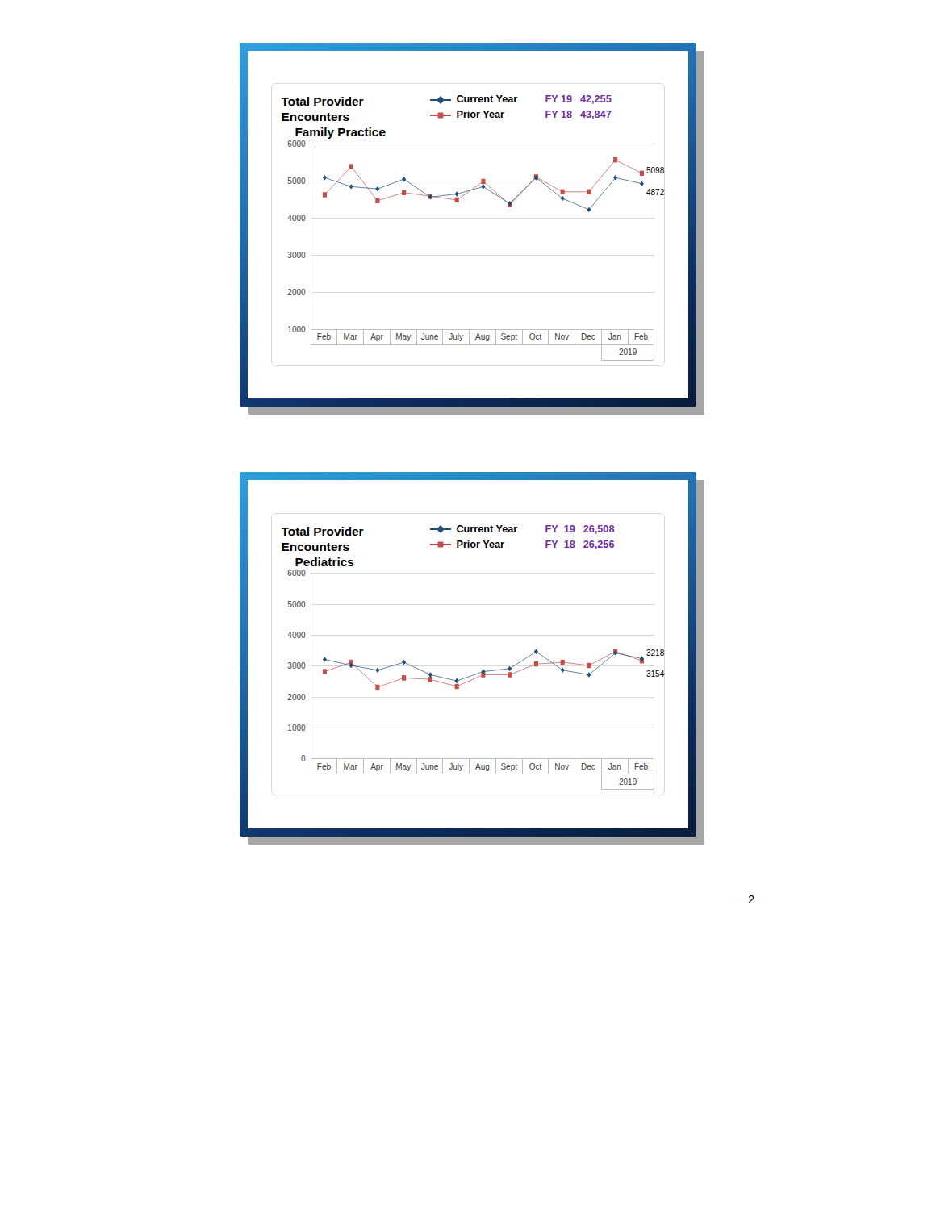Total Provider Encounters Family Practice
Current Year
Prior Year
| FY 19 | 42,255 |
| FY 18 | 43,847 |
6000 5000 4000 3000 2000 1000
5098
4872
| Feb | Mar | Apr | May | June | July | Aug | Sept | Oct | Nov | Dec | Jan | Feb |
| | | | | | | | | | | | 2019 |
Total Provider Encounters Pediatrics
Current Year
Prior Year
| FY 19 | 26,508 |
| FY 18 | 26,256 |
6000 5000 4000 3000 2000 1000 0
3218
3154
| Feb | Mar | Apr | May | June | July | Aug | Sept | Oct | Nov | Dec | Jan | Feb |
| | | | | | | | | | | | 2019 |
2